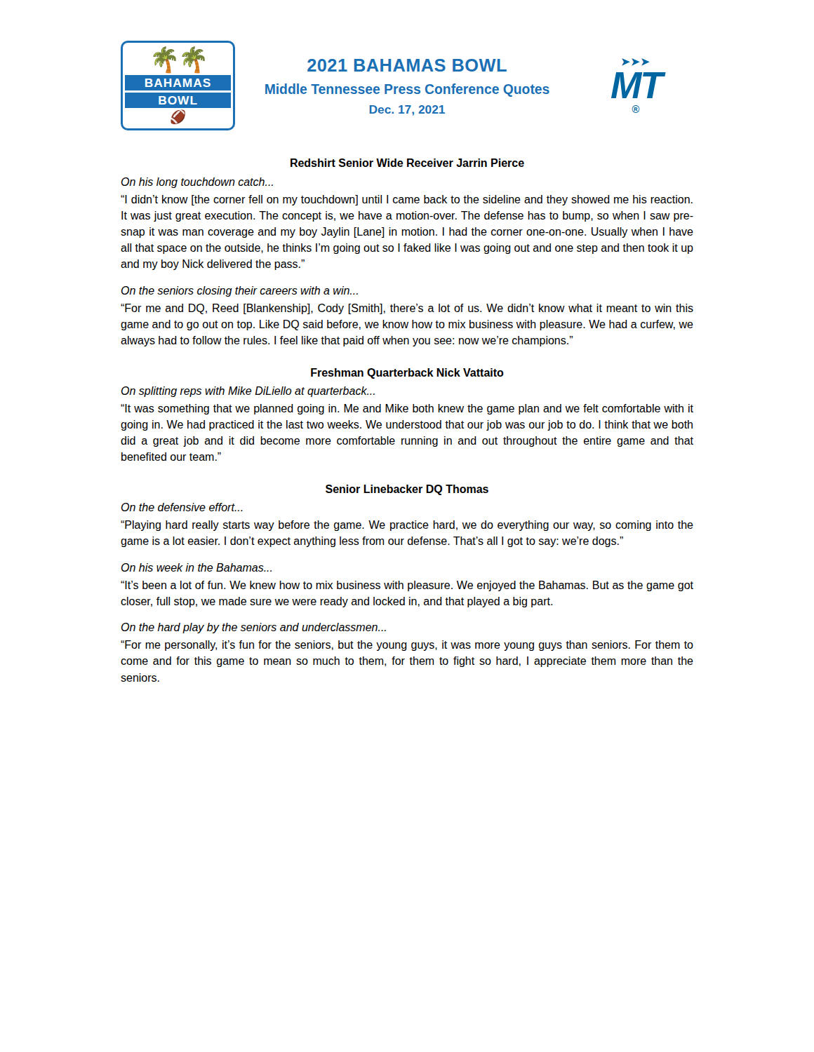🌴🌴
BAHAMAS BOWL
🏈
2021 BAHAMAS BOWL
Middle Tennessee Press Conference Quotes
Dec. 17, 2021
➤➤➤ MT ®
Redshirt Senior Wide Receiver Jarrin Pierce
On his long touchdown catch...
“I didn’t know [the corner fell on my touchdown] until I came back to the sideline and they showed me his reaction. It was just great execution. The concept is, we have a motion-over. The defense has to bump, so when I saw pre-snap it was man coverage and my boy Jaylin [Lane] in motion. I had the corner one-on-one. Usually when I have all that space on the outside, he thinks I’m going out so I faked like I was going out and one step and then took it up and my boy Nick delivered the pass.”
On the seniors closing their careers with a win...
“For me and DQ, Reed [Blankenship], Cody [Smith], there’s a lot of us. We didn’t know what it meant to win this game and to go out on top. Like DQ said before, we know how to mix business with pleasure. We had a curfew, we always had to follow the rules. I feel like that paid off when you see: now we’re champions.”
Freshman Quarterback Nick Vattaito
On splitting reps with Mike DiLiello at quarterback...
“It was something that we planned going in. Me and Mike both knew the game plan and we felt comfortable with it going in. We had practiced it the last two weeks. We understood that our job was our job to do. I think that we both did a great job and it did become more comfortable running in and out throughout the entire game and that benefited our team.”
Senior Linebacker DQ Thomas
On the defensive effort...
“Playing hard really starts way before the game. We practice hard, we do everything our way, so coming into the game is a lot easier. I don’t expect anything less from our defense. That’s all I got to say: we’re dogs.”
On his week in the Bahamas...
“It’s been a lot of fun. We knew how to mix business with pleasure. We enjoyed the Bahamas. But as the game got closer, full stop, we made sure we were ready and locked in, and that played a big part.
On the hard play by the seniors and underclassmen...
“For me personally, it’s fun for the seniors, but the young guys, it was more young guys than seniors. For them to come and for this game to mean so much to them, for them to fight so hard, I appreciate them more than the seniors.